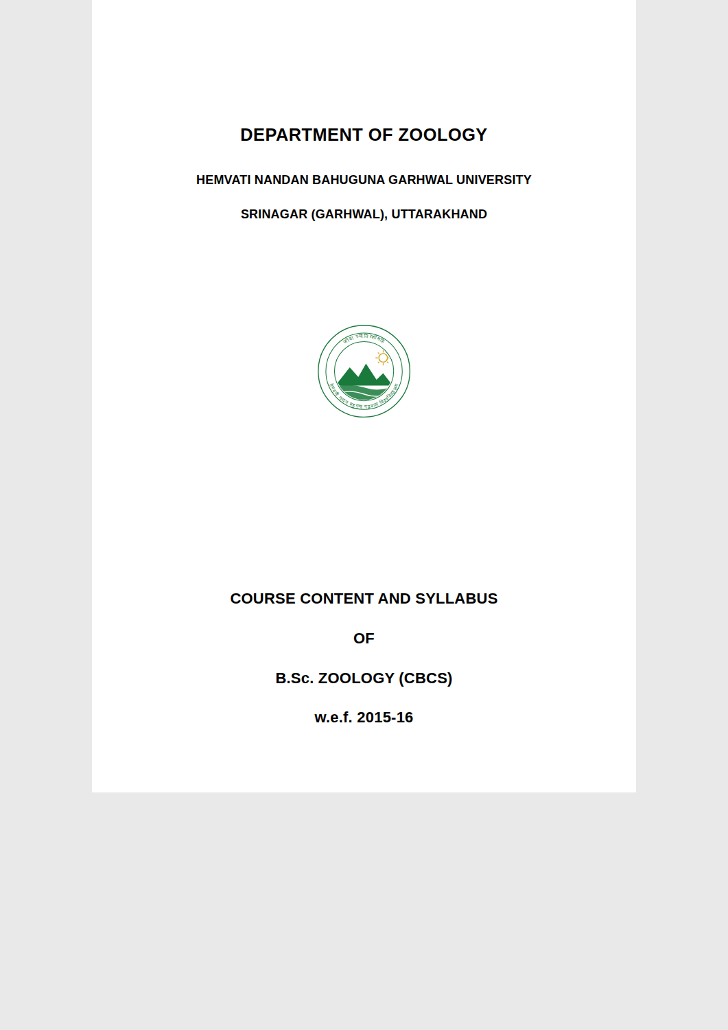DEPARTMENT OF ZOOLOGY
HEMVATI NANDAN BAHUGUNA GARHWAL UNIVERSITY
SRINAGAR (GARHWAL), UTTARAKHAND
जीवा ज्योतिरशीमहि हेमवती नन्दन बहुगुणा गढ़वाल विश्वविद्यालय
COURSE CONTENT AND SYLLABUS
OF
B.Sc. ZOOLOGY (CBCS)
w.e.f. 2015-16